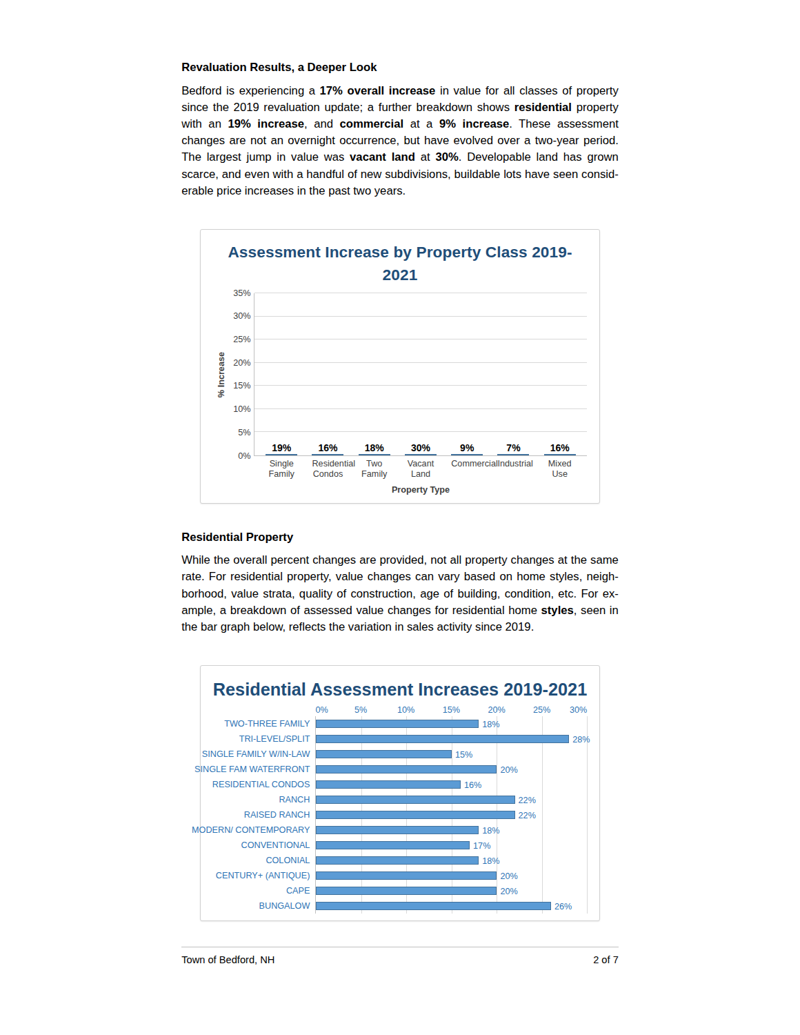Revaluation Results, a Deeper Look
Bedford is experiencing a 17% overall increase in value for all classes of property since the 2019 revaluation update; a further breakdown shows residential property with an 19% increase, and commercial at a 9% increase. These assessment changes are not an overnight occurrence, but have evolved over a two-year period. The largest jump in value was vacant land at 30%. Developable land has grown scarce, and even with a handful of new subdivisions, buildable lots have seen considerable price increases in the past two years.
Assessment Increase by Property Class 2019-2021
% Increase
35%
30%
25%
20%
15%
10%
5%
0%
19%
16%
18%
30%
9%
7%
16%
Single Family
Residential Condos
Two Family
Vacant Land
Commercial
Industrial
Mixed Use
Property Type
Residential Property
While the overall percent changes are provided, not all property changes at the same rate. For residential property, value changes can vary based on home styles, neighborhood, value strata, quality of construction, age of building, condition, etc. For example, a breakdown of assessed value changes for residential home styles, seen in the bar graph below, reflects the variation in sales activity since 2019.
Residential Assessment Increases 2019-2021
0% 5% 10% 15% 20% 25% 30%
TWO-THREE FAMILY
18%
TRI-LEVEL/SPLIT
28%
SINGLE FAMILY W/IN-LAW
15%
SINGLE FAM WATERFRONT
20%
RESIDENTIAL CONDOS
16%
RANCH
22%
RAISED RANCH
22%
MODERN/ CONTEMPORARY
18%
CONVENTIONAL
17%
COLONIAL
18%
CENTURY+ (ANTIQUE)
20%
CAPE
20%
BUNGALOW
26%
Town of Bedford, NH
2 of 7